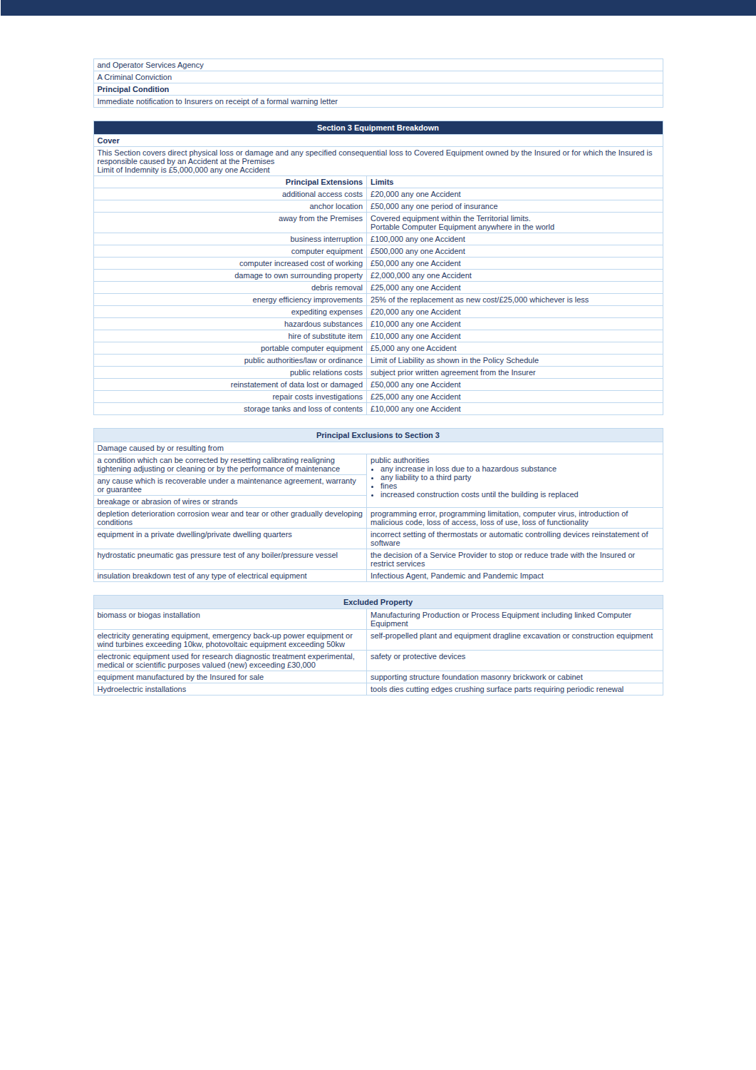| and Operator Services Agency |
| A Criminal Conviction |
| Principal Condition |
| Immediate notification to Insurers on receipt of a formal warning letter |
| Section 3 Equipment Breakdown |
| Cover |
| This Section covers direct physical loss or damage and any specified consequential loss to Covered Equipment owned by the Insured or for which the Insured is responsible caused by an Accident at the Premises Limit of Indemnity is £5,000,000 any one Accident |
| Principal Extensions | Limits |
| additional access costs | £20,000 any one Accident |
| anchor location | £50,000 any one period of insurance |
| away from the Premises | Covered equipment within the Territorial limits. Portable Computer Equipment anywhere in the world |
| business interruption | £100,000 any one Accident |
| computer equipment | £500,000 any one Accident |
| computer increased cost of working | £50,000 any one Accident |
| damage to own surrounding property | £2,000,000 any one Accident |
| debris removal | £25,000 any one Accident |
| energy efficiency improvements | 25% of the replacement as new cost/£25,000 whichever is less |
| expediting expenses | £20,000 any one Accident |
| hazardous substances | £10,000 any one Accident |
| hire of substitute item | £10,000 any one Accident |
| portable computer equipment | £5,000 any one Accident |
| public authorities/law or ordinance | Limit of Liability as shown in the Policy Schedule |
| public relations costs | subject prior written agreement from the Insurer |
| reinstatement of data lost or damaged | £50,000 any one Accident |
| repair costs investigations | £25,000 any one Accident |
| storage tanks and loss of contents | £10,000 any one Accident |
| Principal Exclusions to Section 3 |
| Damage caused by or resulting from |
| a condition which can be corrected by resetting calibrating realigning tightening adjusting or cleaning or by the performance of maintenance | public authorities any increase in loss due to a hazardous substance any liability to a third party fines increased construction costs until the building is replaced |
| any cause which is recoverable under a maintenance agreement, warranty or guarantee |
| breakage or abrasion of wires or strands |
| depletion deterioration corrosion wear and tear or other gradually developing conditions | programming error, programming limitation, computer virus, introduction of malicious code, loss of access, loss of use, loss of functionality |
| equipment in a private dwelling/private dwelling quarters | incorrect setting of thermostats or automatic controlling devices reinstatement of software |
| hydrostatic pneumatic gas pressure test of any boiler/pressure vessel | the decision of a Service Provider to stop or reduce trade with the Insured or restrict services |
| insulation breakdown test of any type of electrical equipment | Infectious Agent, Pandemic and Pandemic Impact |
| Excluded Property |
| biomass or biogas installation | Manufacturing Production or Process Equipment including linked Computer Equipment |
| electricity generating equipment, emergency back-up power equipment or wind turbines exceeding 10kw, photovoltaic equipment exceeding 50kw | self-propelled plant and equipment dragline excavation or construction equipment |
| electronic equipment used for research diagnostic treatment experimental, medical or scientific purposes valued (new) exceeding £30,000 | safety or protective devices |
| equipment manufactured by the Insured for sale | supporting structure foundation masonry brickwork or cabinet |
| Hydroelectric installations | tools dies cutting edges crushing surface parts requiring periodic renewal |